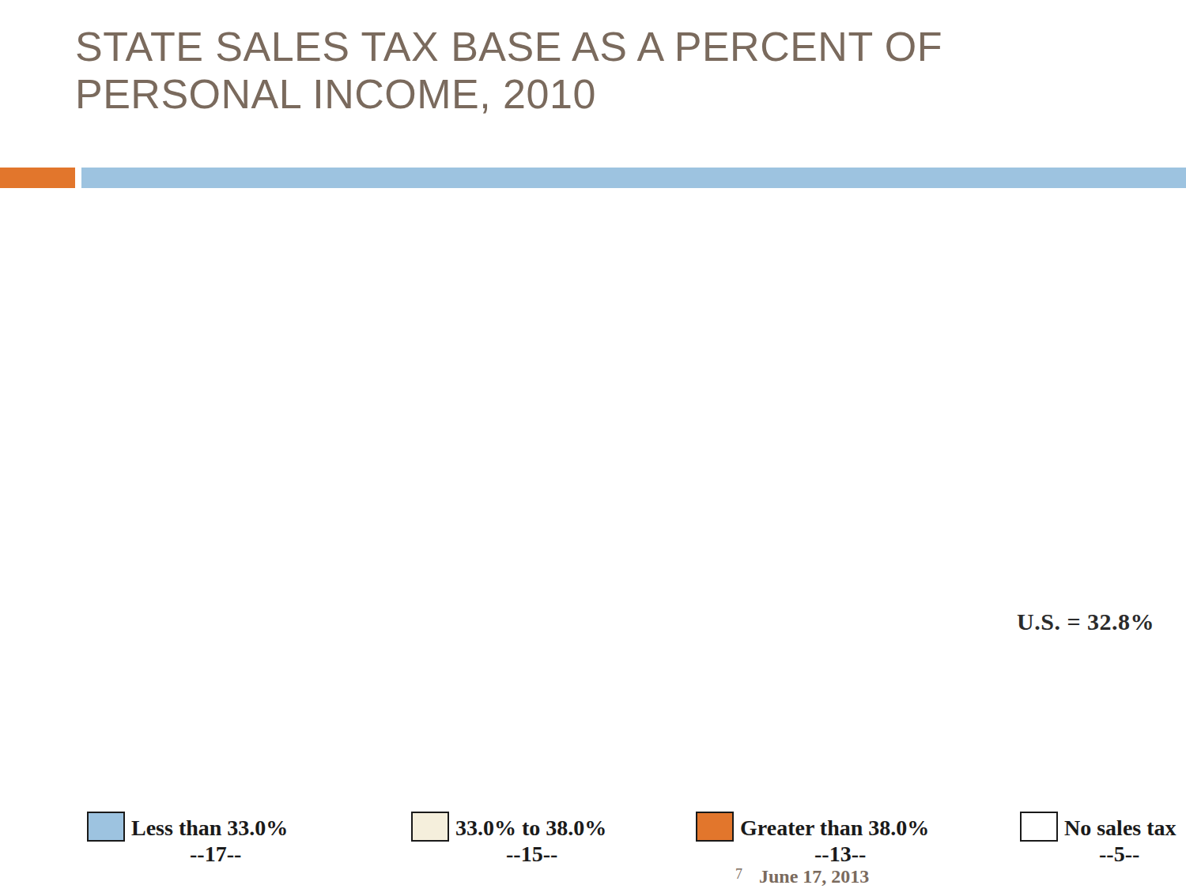State Sales Tax Base as a Percent of Personal Income, 2010
U.S. = 32.8%
Less than 33.0%
--17--
33.0% to 38.0%
--15--
Greater than 38.0%
--13--
No sales tax
--5--
7
June 17, 2013